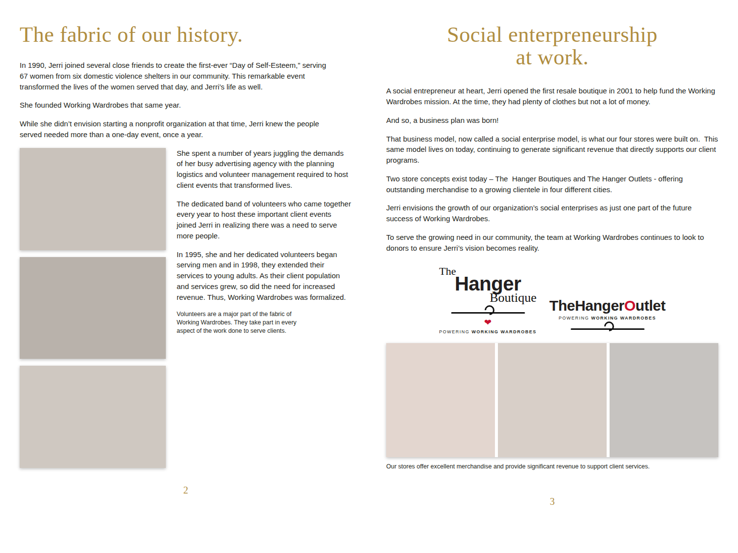The fabric of our history.
In 1990, Jerri joined several close friends to create the first-ever “Day of Self-Esteem,” serving 67 women from six domestic violence shelters in our community. This remarkable event transformed the lives of the women served that day, and Jerri’s life as well.
She founded Working Wardrobes that same year.
While she didn’t envision starting a nonprofit organization at that time, Jerri knew the people served needed more than a one-day event, once a year.
She spent a number of years juggling the demands of her busy advertising agency with the planning logistics and volunteer management required to host client events that transformed lives.
The dedicated band of volunteers who came together every year to host these important client events joined Jerri in realizing there was a need to serve more people.
In 1995, she and her dedicated volunteers began serving men and in 1998, they extended their services to young adults. As their client population and services grew, so did the need for increased revenue. Thus, Working Wardrobes was formalized.
Volunteers are a major part of the fabric of Working Wardrobes. They take part in every aspect of the work done to serve clients.
2
Social enterpreneurship
at work.
A social entrepreneur at heart, Jerri opened the first resale boutique in 2001 to help fund the Working Wardrobes mission. At the time, they had plenty of clothes but not a lot of money.
And so, a business plan was born!
That business model, now called a social enterprise model, is what our four stores were built on. This same model lives on today, continuing to generate significant revenue that directly supports our client programs.
Two store concepts exist today – The Hanger Boutiques and The Hanger Outlets - offering outstanding merchandise to a growing clientele in four different cities.
Jerri envisions the growth of our organization’s social enterprises as just one part of the future success of Working Wardrobes.
To serve the growing need in our community, the team at Working Wardrobes continues to look to donors to ensure Jerri’s vision becomes reality.
The Hanger Boutique ❤ Powering Working Wardrobes
TheHangerOutlet Powering Working Wardrobes
Our stores offer excellent merchandise and provide significant revenue to support client services.
3